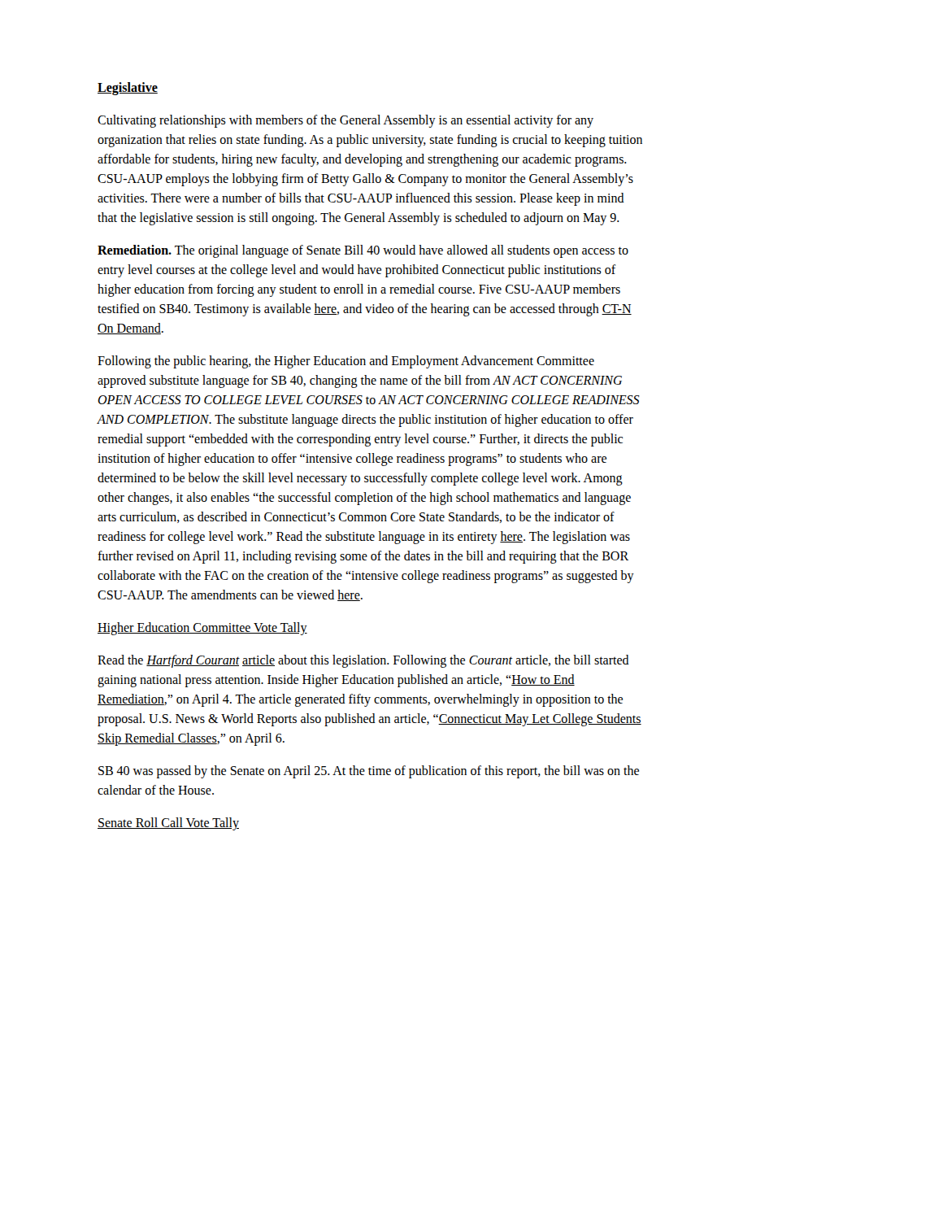Legislative
Cultivating relationships with members of the General Assembly is an essential activity for any organization that relies on state funding. As a public university, state funding is crucial to keeping tuition affordable for students, hiring new faculty, and developing and strengthening our academic programs. CSU-AAUP employs the lobbying firm of Betty Gallo & Company to monitor the General Assembly’s activities. There were a number of bills that CSU-AAUP influenced this session. Please keep in mind that the legislative session is still ongoing. The General Assembly is scheduled to adjourn on May 9.
Remediation. The original language of Senate Bill 40 would have allowed all students open access to entry level courses at the college level and would have prohibited Connecticut public institutions of higher education from forcing any student to enroll in a remedial course. Five CSU-AAUP members testified on SB40. Testimony is available here, and video of the hearing can be accessed through CT-N On Demand.
Following the public hearing, the Higher Education and Employment Advancement Committee approved substitute language for SB 40, changing the name of the bill from AN ACT CONCERNING OPEN ACCESS TO COLLEGE LEVEL COURSES to AN ACT CONCERNING COLLEGE READINESS AND COMPLETION. The substitute language directs the public institution of higher education to offer remedial support “embedded with the corresponding entry level course.” Further, it directs the public institution of higher education to offer “intensive college readiness programs” to students who are determined to be below the skill level necessary to successfully complete college level work. Among other changes, it also enables “the successful completion of the high school mathematics and language arts curriculum, as described in Connecticut’s Common Core State Standards, to be the indicator of readiness for college level work.” Read the substitute language in its entirety here. The legislation was further revised on April 11, including revising some of the dates in the bill and requiring that the BOR collaborate with the FAC on the creation of the “intensive college readiness programs” as suggested by CSU-AAUP. The amendments can be viewed here.
Higher Education Committee Vote Tally
Read the Hartford Courant article about this legislation. Following the Courant article, the bill started gaining national press attention. Inside Higher Education published an article, “How to End Remediation,” on April 4. The article generated fifty comments, overwhelmingly in opposition to the proposal. U.S. News & World Reports also published an article, “Connecticut May Let College Students Skip Remedial Classes,” on April 6.
SB 40 was passed by the Senate on April 25. At the time of publication of this report, the bill was on the calendar of the House.
Senate Roll Call Vote Tally